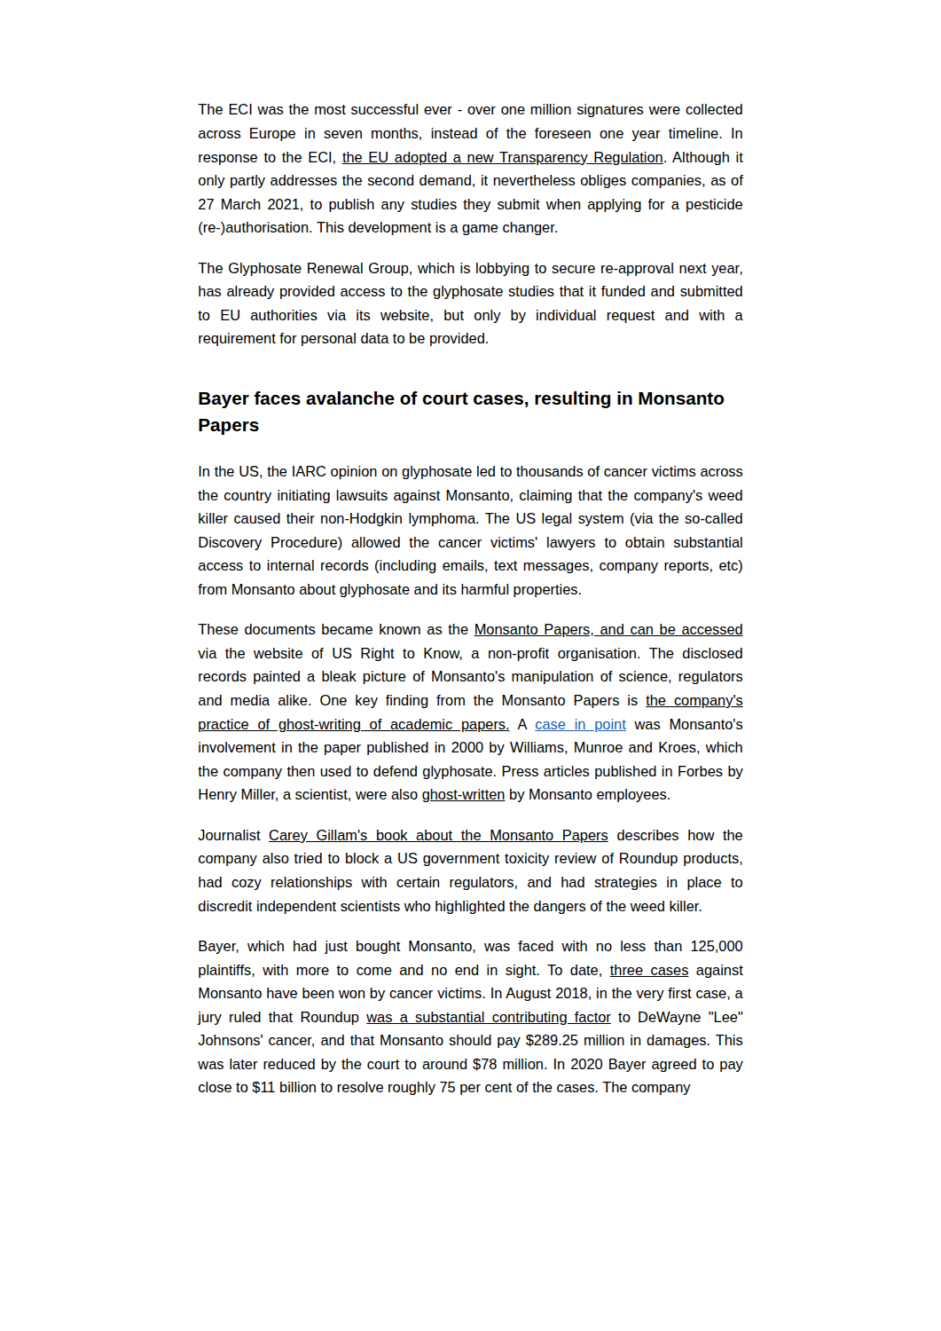The ECI was the most successful ever - over one million signatures were collected across Europe in seven months, instead of the foreseen one year timeline. In response to the ECI, the EU adopted a new Transparency Regulation. Although it only partly addresses the second demand, it nevertheless obliges companies, as of 27 March 2021, to publish any studies they submit when applying for a pesticide (re-)authorisation. This development is a game changer.
The Glyphosate Renewal Group, which is lobbying to secure re-approval next year, has already provided access to the glyphosate studies that it funded and submitted to EU authorities via its website, but only by individual request and with a requirement for personal data to be provided.
Bayer faces avalanche of court cases, resulting in Monsanto Papers
In the US, the IARC opinion on glyphosate led to thousands of cancer victims across the country initiating lawsuits against Monsanto, claiming that the company's weed killer caused their non-Hodgkin lymphoma. The US legal system (via the so-called Discovery Procedure) allowed the cancer victims' lawyers to obtain substantial access to internal records (including emails, text messages, company reports, etc) from Monsanto about glyphosate and its harmful properties.
These documents became known as the Monsanto Papers, and can be accessed via the website of US Right to Know, a non-profit organisation. The disclosed records painted a bleak picture of Monsanto's manipulation of science, regulators and media alike. One key finding from the Monsanto Papers is the company's practice of ghost-writing of academic papers. A case in point was Monsanto's involvement in the paper published in 2000 by Williams, Munroe and Kroes, which the company then used to defend glyphosate. Press articles published in Forbes by Henry Miller, a scientist, were also ghost-written by Monsanto employees.
Journalist Carey Gillam's book about the Monsanto Papers describes how the company also tried to block a US government toxicity review of Roundup products, had cozy relationships with certain regulators, and had strategies in place to discredit independent scientists who highlighted the dangers of the weed killer.
Bayer, which had just bought Monsanto, was faced with no less than 125,000 plaintiffs, with more to come and no end in sight. To date, three cases against Monsanto have been won by cancer victims. In August 2018, in the very first case, a jury ruled that Roundup was a substantial contributing factor to DeWayne "Lee" Johnsons' cancer, and that Monsanto should pay $289.25 million in damages. This was later reduced by the court to around $78 million. In 2020 Bayer agreed to pay close to $11 billion to resolve roughly 75 per cent of the cases. The company